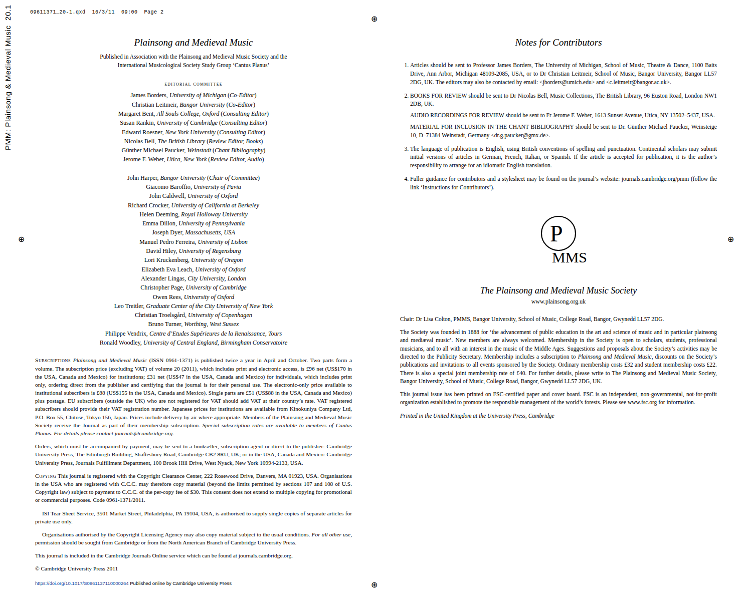09611371_20-1.qxd 16/3/11 09:00 Page 2
PMM: Plainsong & Medieval Music 20.1 CVR INNERS Black
⊕
⊕
⊕
⊕
Plainsong and Medieval Music
Published in Association with the Plainsong and Medieval Music Society and the
International Musicological Society Study Group ‘Cantus Planus’
editorial committee
James Borders, University of Michigan (Co-Editor) Christian Leitmeir, Bangor University (Co-Editor) Margaret Bent, All Souls College, Oxford (Consulting Editor) Susan Rankin, University of Cambridge (Consulting Editor) Edward Roesner, New York University (Consulting Editor) Nicolas Bell, The British Library (Review Editor, Books) Günther Michael Paucker, Weinstadt (Chant Bibliography) Jerome F. Weber, Utica, New York (Review Editor, Audio)
John Harper, Bangor University (Chair of Committee) Giacomo Baroffio, University of Pavia John Caldwell, University of Oxford Richard Crocker, University of California at Berkeley Helen Deeming, Royal Holloway University Emma Dillon, University of Pennsylvania Joseph Dyer, Massachusetts, USA Manuel Pedro Ferreira, University of Lisbon David Hiley, University of Regensburg Lori Kruckenberg, University of Oregon Elizabeth Eva Leach, University of Oxford Alexander Lingas, City University, London Christopher Page, University of Cambridge Owen Rees, University of Oxford Leo Treitler, Graduate Center of the City University of New York Christian Troelsgård, University of Copenhagen Bruno Turner, Worthing, West Sussex Philippe Vendrix, Centre d’Etudes Supérieures de la Renaissance, Tours Ronald Woodley, University of Central England, Birmingham Conservatoire
Subscriptions Plainsong and Medieval Music (ISSN 0961-1371) is published twice a year in April and October. Two parts form a volume. The subscription price (excluding VAT) of volume 20 (2011), which includes print and electronic access, is £96 net (US$170 in the USA, Canada and Mexico) for institutions; £31 net (US$47 in the USA, Canada and Mexico) for individuals, which includes print only, ordering direct from the publisher and certifying that the journal is for their personal use. The electronic-only price available to institutional subscribers is £88 (US$155 in the USA, Canada and Mexico). Single parts are £51 (US$88 in the USA, Canada and Mexico) plus postage. EU subscribers (outside the UK) who are not registered for VAT should add VAT at their country’s rate. VAT registered subscribers should provide their VAT registration number. Japanese prices for institutions are available from Kinokuniya Company Ltd, P.O. Box 55, Chitose, Tokyo 156, Japan. Prices include delivery by air where appropriate. Members of the Plainsong and Medieval Music Society receive the Journal as part of their membership subscription. Special subscription rates are available to members of Cantus Planus. For details please contact journals@cambridge.org.
Orders, which must be accompanied by payment, may be sent to a bookseller, subscription agent or direct to the publisher: Cambridge University Press, The Edinburgh Building, Shaftesbury Road, Cambridge CB2 8RU, UK; or in the USA, Canada and Mexico: Cambridge University Press, Journals Fulfillment Department, 100 Brook Hill Drive, West Nyack, New York 10994-2133, USA.
Copying This journal is registered with the Copyright Clearance Center, 222 Rosewood Drive, Danvers, MA 01923, USA. Organisations in the USA who are registered with C.C.C. may therefore copy material (beyond the limits permitted by sections 107 and 108 of U.S. Copyright law) subject to payment to C.C.C. of the per-copy fee of $30. This consent does not extend to multiple copying for promotional or commercial purposes. Code 0961-1371/2011.
ISI Tear Sheet Service, 3501 Market Street, Philadelphia, PA 19104, USA, is authorised to supply single copies of separate articles for private use only.
Organisations authorised by the Copyright Licensing Agency may also copy material subject to the usual conditions. For all other use, permission should be sought from Cambridge or from the North American Branch of Cambridge University Press.
This journal is included in the Cambridge Journals Online service which can be found at journals.cambridge.org.
© Cambridge University Press 2011
Notes for Contributors
Articles should be sent to Professor James Borders, The University of Michigan, School of Music, Theatre & Dance, 1100 Baits Drive, Ann Arbor, Michigan 48109-2085, USA, or to Dr Christian Leitmeir, School of Music, Bangor University, Bangor LL57 2DG, UK. The editors may also be contacted by email: <jborders@umich.edu> and <c.leitmeir@bangor.ac.uk>.
BOOKS FOR REVIEW should be sent to Dr Nicolas Bell, Music Collections, The British Library, 96 Euston Road, London NW1 2DB, UK. AUDIO RECORDINGS FOR REVIEW should be sent to Fr Jerome F. Weber, 1613 Sunset Avenue, Utica, NY 13502–5437, USA. MATERIAL FOR INCLUSION IN THE CHANT BIBLIOGRAPHY should be sent to Dr. Günther Michael Paucker, Weinsteige 10, D–71384 Weinstadt, Germany <dr.g.paucker@gmx.de>.
The language of publication is English, using British conventions of spelling and punctuation. Continental scholars may submit initial versions of articles in German, French, Italian, or Spanish. If the article is accepted for publication, it is the author’s responsibility to arrange for an idiomatic English translation.
Fuller guidance for contributors and a stylesheet may be found on the journal’s website: journals.cambridge.org/pmm (follow the link ‘Instructions for Contributors’).
P MMS
The Plainsong and Medieval Music Society
www.plainsong.org.uk
Chair: Dr Lisa Colton, PMMS, Bangor University, School of Music, College Road, Bangor, Gwynedd LL57 2DG.
The Society was founded in 1888 for ‘the advancement of public education in the art and science of music and in particular plainsong and mediæval music’. New members are always welcomed. Membership in the Society is open to scholars, students, professional musicians, and to all with an interest in the music of the Middle Ages. Suggestions and proposals about the Society’s activities may be directed to the Publicity Secretary. Membership includes a subscription to Plainsong and Medieval Music, discounts on the Society’s publications and invitations to all events sponsored by the Society. Ordinary membership costs £32 and student membership costs £22. There is also a special joint membership rate of £40. For further details, please write to The Plainsong and Medieval Music Society, Bangor University, School of Music, College Road, Bangor, Gwynedd LL57 2DG, UK.
This journal issue has been printed on FSC-certified paper and cover board. FSC is an independent, non-governmental, not-for-profit organization established to promote the responsible management of the world’s forests. Please see www.fsc.org for information.
Printed in the United Kingdom at the University Press, Cambridge
https://doi.org/10.1017/S0961137110000264 Published online by Cambridge University Press